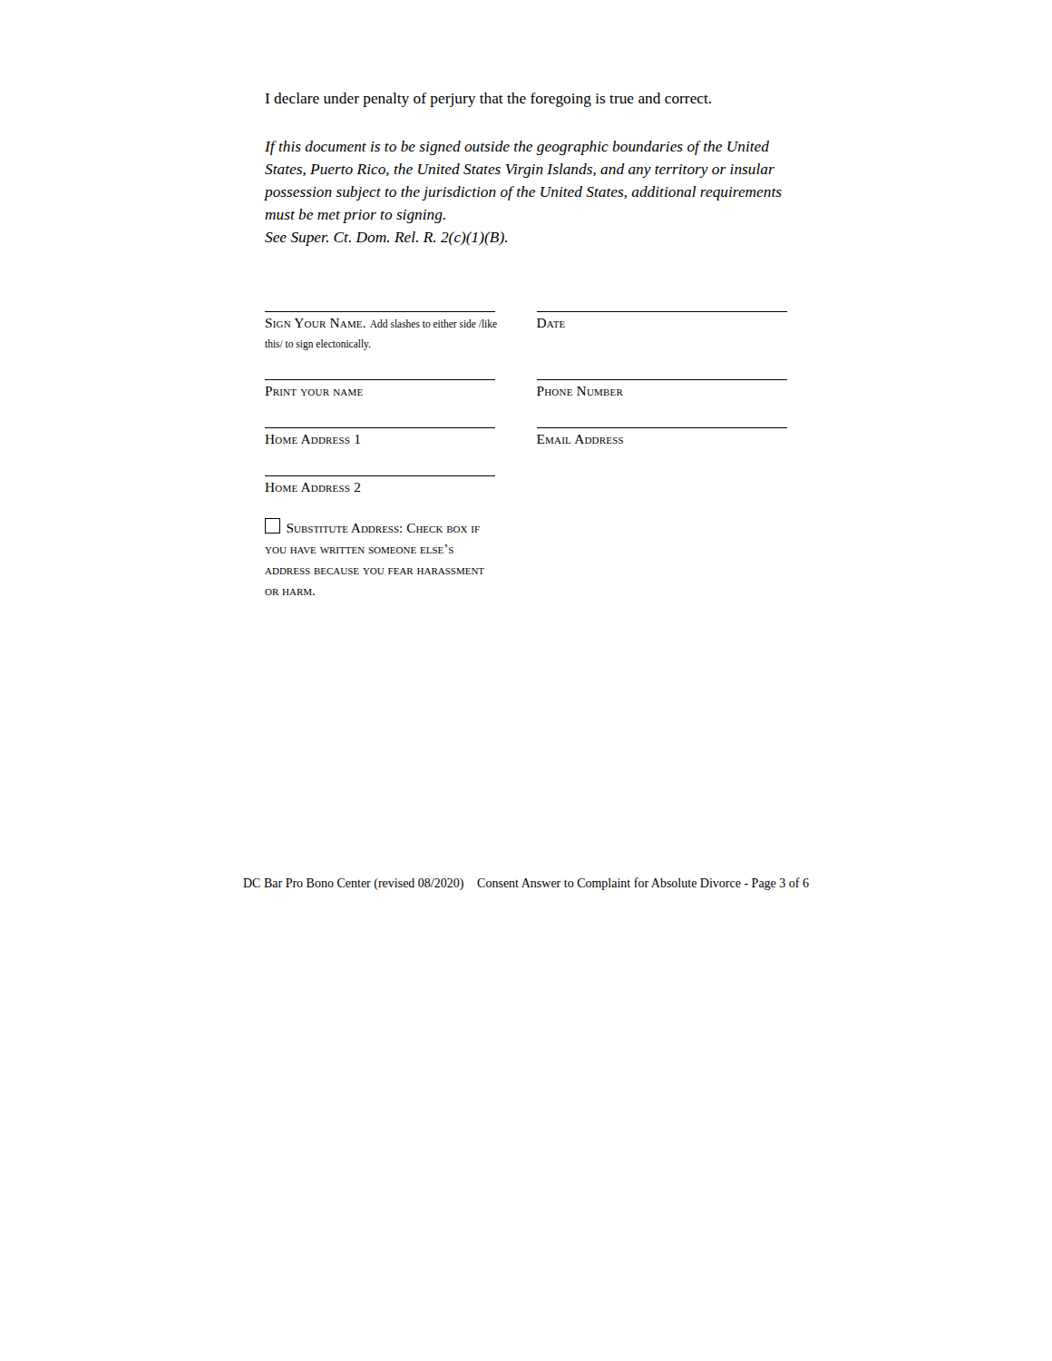I declare under penalty of perjury that the foregoing is true and correct.
If this document is to be signed outside the geographic boundaries of the United States, Puerto Rico, the United States Virgin Islands, and any territory or insular possession subject to the jurisdiction of the United States, additional requirements must be met prior to signing. See Super. Ct. Dom. Rel. R. 2(c)(1)(B).
| Sign Your Name. Add slashes to either side /like this/ to sign electonically. | | Date |
| Print your name | | Phone Number |
| Home Address 1 | | Email Address |
| Home Address 2 Substitute Address: Check box if you have written someone else’s address because you fear harassment or harm. | | |
DC Bar Pro Bono Center (revised 08/2020)
Consent Answer to Complaint for Absolute Divorce - Page 3 of 6